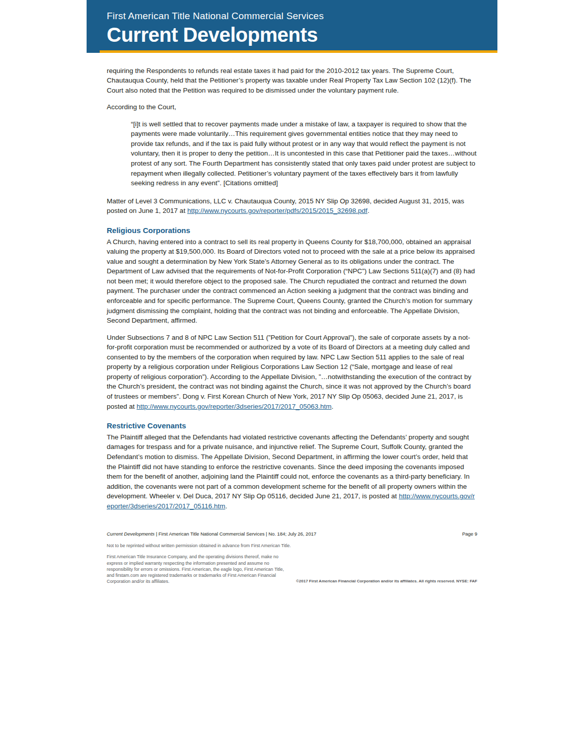First American Title National Commercial Services
Current Developments
requiring the Respondents to refunds real estate taxes it had paid for the 2010-2012 tax years. The Supreme Court, Chautauqua County, held that the Petitioner’s property was taxable under Real Property Tax Law Section 102 (12)(f). The Court also noted that the Petition was required to be dismissed under the voluntary payment rule.
According to the Court,
“[i]t is well settled that to recover payments made under a mistake of law, a taxpayer is required to show that the payments were made voluntarily…This requirement gives governmental entities notice that they may need to provide tax refunds, and if the tax is paid fully without protest or in any way that would reflect the payment is not voluntary, then it is proper to deny the petition…It is uncontested in this case that Petitioner paid the taxes…without protest of any sort. The Fourth Department has consistently stated that only taxes paid under protest are subject to repayment when illegally collected. Petitioner’s voluntary payment of the taxes effectively bars it from lawfully seeking redress in any event”. [Citations omitted]
Matter of Level 3 Communications, LLC v. Chautauqua County, 2015 NY Slip Op 32698, decided August 31, 2015, was posted on June 1, 2017 at http://www.nycourts.gov/reporter/pdfs/2015/2015_32698.pdf.
Religious Corporations
A Church, having entered into a contract to sell its real property in Queens County for $18,700,000, obtained an appraisal valuing the property at $19,500,000. Its Board of Directors voted not to proceed with the sale at a price below its appraised value and sought a determination by New York State’s Attorney General as to its obligations under the contract. The Department of Law advised that the requirements of Not-for-Profit Corporation (“NPC”) Law Sections 511(a)(7) and (8) had not been met; it would therefore object to the proposed sale. The Church repudiated the contract and returned the down payment. The purchaser under the contract commenced an Action seeking a judgment that the contract was binding and enforceable and for specific performance. The Supreme Court, Queens County, granted the Church’s motion for summary judgment dismissing the complaint, holding that the contract was not binding and enforceable. The Appellate Division, Second Department, affirmed.
Under Subsections 7 and 8 of NPC Law Section 511 (”Petition for Court Approval”), the sale of corporate assets by a not-for-profit corporation must be recommended or authorized by a vote of its Board of Directors at a meeting duly called and consented to by the members of the corporation when required by law. NPC Law Section 511 applies to the sale of real property by a religious corporation under Religious Corporations Law Section 12 (“Sale, mortgage and lease of real property of religious corporation”). According to the Appellate Division, ”…notwithstanding the execution of the contract by the Church’s president, the contract was not binding against the Church, since it was not approved by the Church’s board of trustees or members”. Dong v. First Korean Church of New York, 2017 NY Slip Op 05063, decided June 21, 2017, is posted at http://www.nycourts.gov/reporter/3dseries/2017/2017_05063.htm.
Restrictive Covenants
The Plaintiff alleged that the Defendants had violated restrictive covenants affecting the Defendants’ property and sought damages for trespass and for a private nuisance, and injunctive relief. The Supreme Court, Suffolk County, granted the Defendant’s motion to dismiss. The Appellate Division, Second Department, in affirming the lower court’s order, held that the Plaintiff did not have standing to enforce the restrictive covenants. Since the deed imposing the covenants imposed them for the benefit of another, adjoining land the Plaintiff could not, enforce the covenants as a third-party beneficiary. In addition, the covenants were not part of a common development scheme for the benefit of all property owners within the development. Wheeler v. Del Duca, 2017 NY Slip Op 05116, decided June 21, 2017, is posted at http://www.nycourts.gov/reporter/3dseries/2017/2017_05116.htm.
Current Developments | First American Title National Commercial Services | No. 184; July 26, 2017
Page 9
Not to be reprinted without written permission obtained in advance from First American Title.
First American Title Insurance Company, and the operating divisions thereof, make no express or implied warranty respecting the information presented and assume no responsibility for errors or omissions. First American, the eagle logo, First American Title, and firstam.com are registered trademarks or trademarks of First American Financial Corporation and/or its affiliates.
©2017 First American Financial Corporation and/or its affiliates. All rights reserved. NYSE: FAF